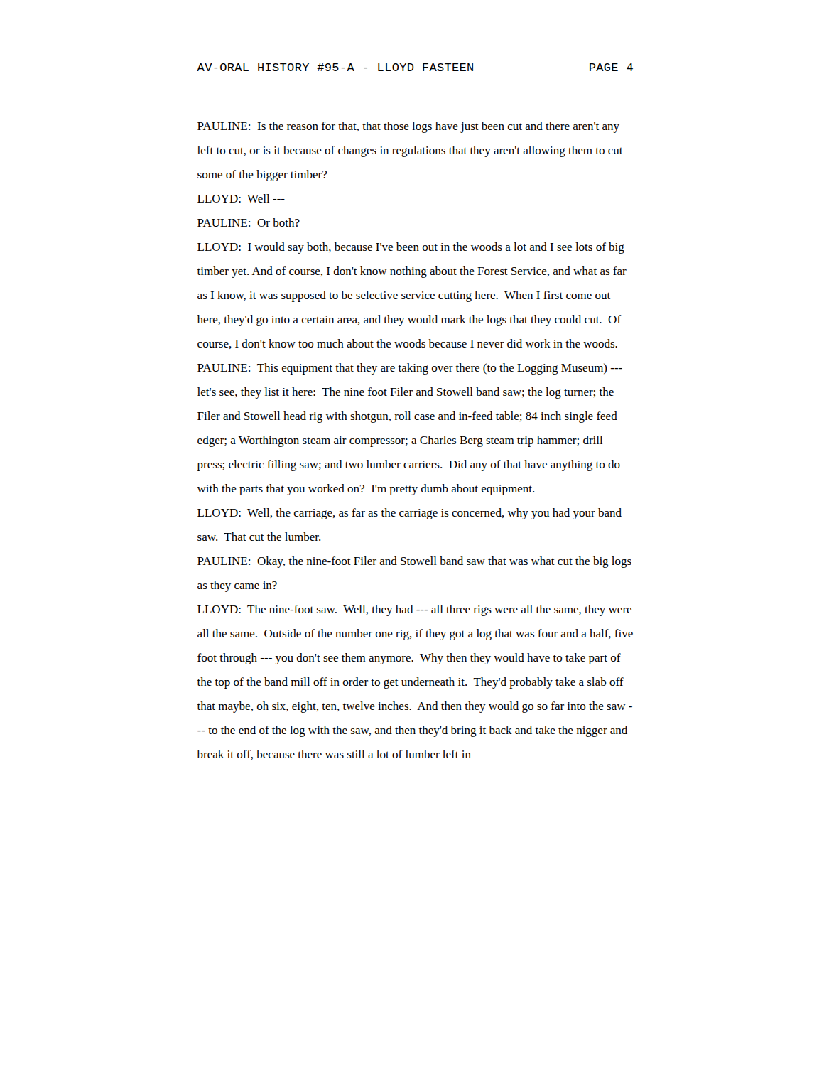AV-ORAL HISTORY #95-A - LLOYD FASTEEN PAGE 4
PAULINE: Is the reason for that, that those logs have just been cut and there aren't any left to cut, or is it because of changes in regulations that they aren't allowing them to cut some of the bigger timber?
LLOYD: Well ---
PAULINE: Or both?
LLOYD: I would say both, because I've been out in the woods a lot and I see lots of big timber yet. And of course, I don't know nothing about the Forest Service, and what as far as I know, it was supposed to be selective service cutting here. When I first come out here, they'd go into a certain area, and they would mark the logs that they could cut. Of course, I don't know too much about the woods because I never did work in the woods.
PAULINE: This equipment that they are taking over there (to the Logging Museum) --- let's see, they list it here: The nine foot Filer and Stowell band saw; the log turner; the Filer and Stowell head rig with shotgun, roll case and in-feed table; 84 inch single feed edger; a Worthington steam air compressor; a Charles Berg steam trip hammer; drill press; electric filling saw; and two lumber carriers. Did any of that have anything to do with the parts that you worked on? I'm pretty dumb about equipment.
LLOYD: Well, the carriage, as far as the carriage is concerned, why you had your band saw. That cut the lumber.
PAULINE: Okay, the nine-foot Filer and Stowell band saw that was what cut the big logs as they came in?
LLOYD: The nine-foot saw. Well, they had --- all three rigs were all the same, they were all the same. Outside of the number one rig, if they got a log that was four and a half, five foot through --- you don't see them anymore. Why then they would have to take part of the top of the band mill off in order to get underneath it. They'd probably take a slab off that maybe, oh six, eight, ten, twelve inches. And then they would go so far into the saw --- to the end of the log with the saw, and then they'd bring it back and take the nigger and break it off, because there was still a lot of lumber left in